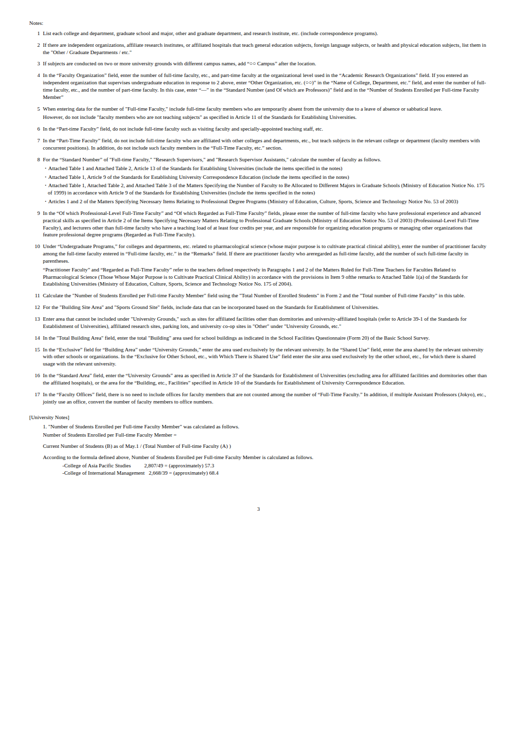Notes:
1 List each college and department, graduate school and major, other and graduate department, and research institute, etc. (include correspondence programs).
2 If there are independent organizations, affiliate research institutes, or affiliated hospitals that teach general education subjects, foreign language subjects, or health and physical education subjects, list them in the "Other / Graduate Departments / etc."
3 If subjects are conducted on two or more university grounds with different campus names, add “○○ Campus” after the location.
4 In the “Faculty Organization” field, enter the number of full-time faculty, etc., and part-time faculty at the organizational level used in the “Academic Research Organizations” field. If you entered an independent organization that supervises undergraduate education in response to 2 above, enter “Other Organization, etc. (○○)” in the “Name of College, Department, etc.” field, and enter the number of full-time faculty, etc., and the number of part-time faculty. In this case, enter “—” in the “Standard Number (and Of which are Professors)” field and in the “Number of Students Enrolled per Full-time Faculty Member”
5 When entering data for the number of "Full-time Faculty," include full-time faculty members who are temporarily absent from the university due to a leave of absence or sabbatical leave.
However, do not include "faculty members who are not teaching subjects" as specified in Article 11 of the Standards for Establishing Universities.
6 In the “Part-time Faculty” field, do not include full-time faculty such as visiting faculty and specially-appointed teaching staff, etc.
7 In the “Part-Time Faculty” field, do not include full-time faculty who are affiliated with other colleges and departments, etc., but teach subjects in the relevant college or department (faculty members with concurrent positions). In addition, do not include such faculty members in the “Full-Time Faculty, etc.” section.
8 For the “Standard Number” of "Full-time Faculty," "Research Supervisors," and "Research Supervisor Assistants," calculate the number of faculty as follows.
・Attached Table 1 and Attached Table 2, Article 13 of the Standards for Establishing Universities (include the items specified in the notes)
・Attached Table 1, Article 9 of the Standards for Establishing University Correspondence Education (include the items specified in the notes)
・Attached Table 1, Attached Table 2, and Attached Table 3 of the Matters Specifying the Number of Faculty to Be Allocated to Different Majors in Graduate Schools (Ministry of Education Notice No. 175 of 1999) in accordance with Article 9 of the Standards for Establishing Universities (include the items specified in the notes)
・Articles 1 and 2 of the Matters Specifying Necessary Items Relating to Professional Degree Programs (Ministry of Education, Culture, Sports, Science and Technology Notice No. 53 of 2003)
9 In the “Of which Professional-Level Full-Time Faculty” and “Of which Regarded as Full-Time Faculty” fields, please enter the number of full-time faculty who have professional experience and advanced practical skills as specified in Article 2 of the Items Specifying Necessary Matters Relating to Professional Graduate Schools (Ministry of Education Notice No. 53 of 2003) (Professional-Level Full-Time Faculty), and lecturers other than full-time faculty who have a teaching load of at least four credits per year, and are responsible for organizing education programs or managing other organizations that feature professional degree programs (Regarded as Full-Time Faculty).
10 Under “Undergraduate Programs,” for colleges and departments, etc. related to pharmacological science (whose major purpose is to cultivate practical clinical ability), enter the number of practitioner faculty among the full-time faculty entered in “Full-time faculty, etc.” in the “Remarks” field. If there are practitioner faculty who areregarded as full-time faculty, add the number of such full-time faculty in parentheses.
“Practitioner Faculty” and “Regarded as Full-Time Faculty” refer to the teachers defined respectively in Paragraphs 1 and 2 of the Matters Ruled for Full-Time Teachers for Faculties Related to Pharmacological Science (Those Whose Major Purpose is to Cultivate Practical Clinical Ability) in accordance with the provisions in Item 9 ofthe remarks to Attached Table 1(a) of the Standards for Establishing Universities (Ministry of Education, Culture, Sports, Science and Technology Notice No. 175 of 2004).
11 Calculate the "Number of Students Enrolled per Full-time Faculty Member" field using the "Total Number of Enrolled Students" in Form 2 and the "Total number of Full-time Faculty" in this table.
12 For the "Building Site Area" and "Sports Ground Site" fields, include data that can be incorporated based on the Standards for Establishment of Universities.
13 Enter area that cannot be included under "University Grounds," such as sites for affiliated facilities other than dormitories and university-affiliated hospitals (refer to Article 39-1 of the Standards for Establishment of Universities), affiliated research sites, parking lots, and university co-op sites in "Other" under "University Grounds, etc."
14 In the "Total Building Area" field, enter the total "Building" area used for school buildings as indicated in the School Facilities Questionnaire (Form 20) of the Basic School Survey.
15 In the “Exclusive” field for “Building Area” under “University Grounds,” enter the area used exclusively by the relevant university. In the “Shared Use” field, enter the area shared by the relevant university with other schools or organizations. In the “Exclusive for Other School, etc., with Which There is Shared Use” field enter the site area used exclusively by the other school, etc., for which there is shared usage with the relevant university.
16 In the “Standard Area” field, enter the “University Grounds” area as specified in Article 37 of the Standards for Establishment of Universities (excluding area for affiliated facilities and dormitories other than the affiliated hospitals), or the area for the “Building, etc., Facilities” specified in Article 10 of the Standards for Establishment of University Correspondence Education.
17 In the “Faculty Offices” field, there is no need to include offices for faculty members that are not counted among the number of “Full-Time Faculty.” In addition, if multiple Assistant Professors (Jokyo), etc., jointly use an office, convert the number of faculty members to office numbers.
[University Notes]
1. "Number of Students Enrolled per Full-time Faculty Member" was calculated as follows.
Number of Students Enrolled per Full-time Faculty Member =
Current Number of Students (B) as of May.1 / (Total Number of Full-time Faculty (A) )
According to the formula defined above, Number of Students Enrolled per Full-time Faculty Member is calculated as follows.
-College of Asia Pacific Studies 2,807/49 = (approximately) 57.3
-College of International Management 2,668/39 = (approximately) 68.4
3